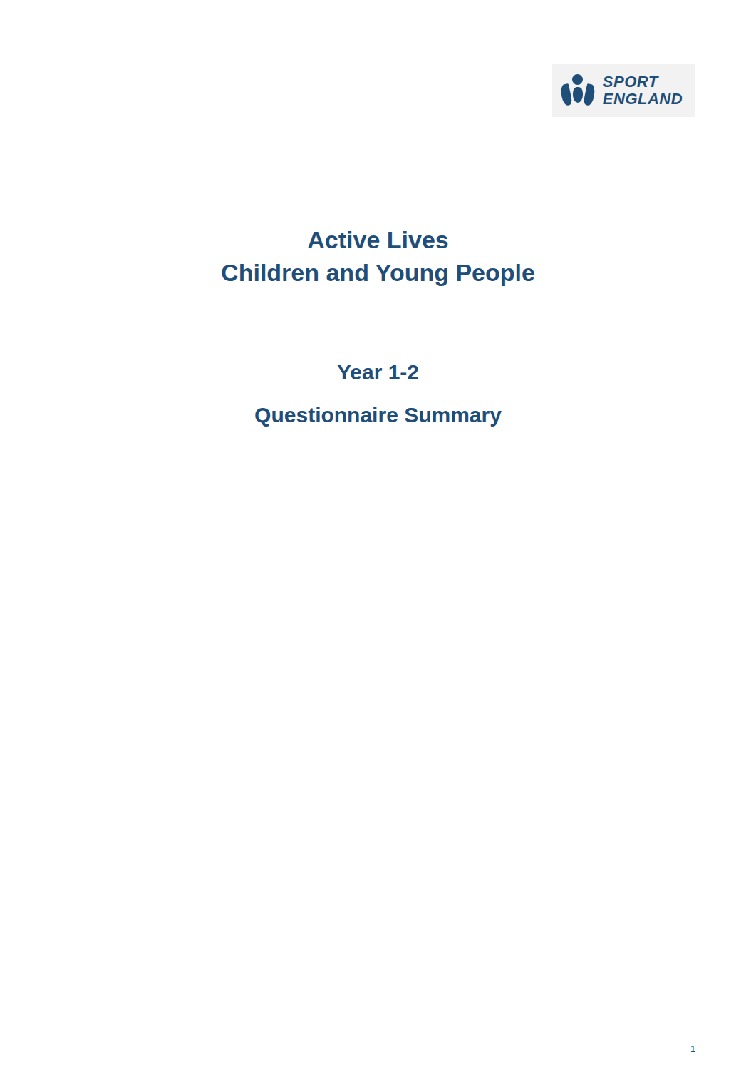SPORT ENGLAND
Active Lives
Children and Young People
Year 1-2Questionnaire Summary
1